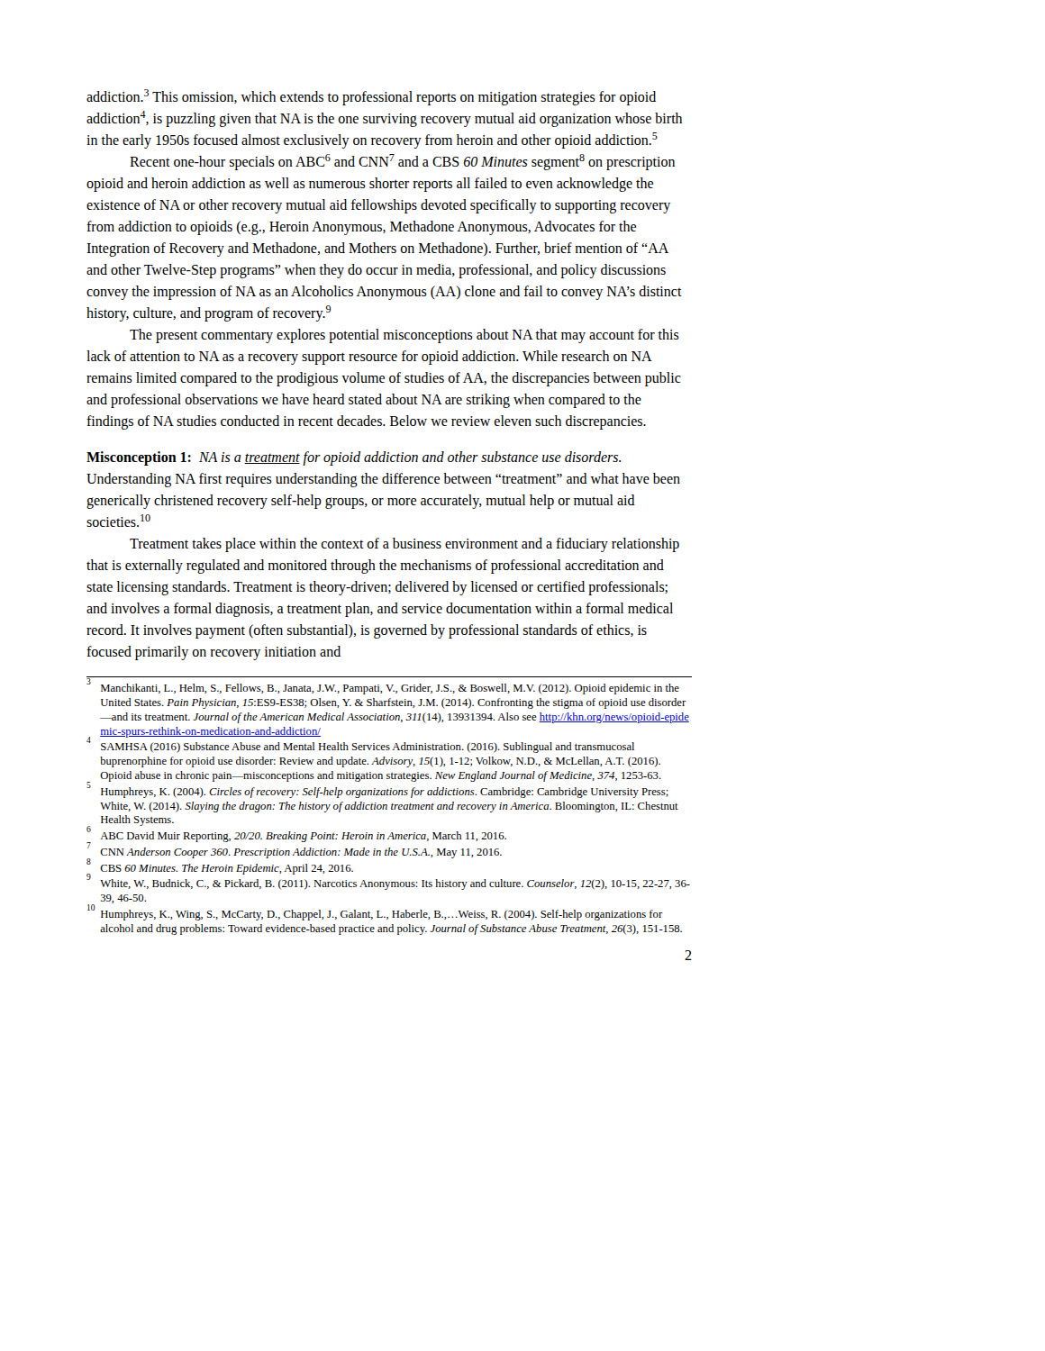addiction.3 This omission, which extends to professional reports on mitigation strategies for opioid addiction4, is puzzling given that NA is the one surviving recovery mutual aid organization whose birth in the early 1950s focused almost exclusively on recovery from heroin and other opioid addiction.5
Recent one-hour specials on ABC6 and CNN7 and a CBS 60 Minutes segment8 on prescription opioid and heroin addiction as well as numerous shorter reports all failed to even acknowledge the existence of NA or other recovery mutual aid fellowships devoted specifically to supporting recovery from addiction to opioids (e.g., Heroin Anonymous, Methadone Anonymous, Advocates for the Integration of Recovery and Methadone, and Mothers on Methadone). Further, brief mention of “AA and other Twelve-Step programs” when they do occur in media, professional, and policy discussions convey the impression of NA as an Alcoholics Anonymous (AA) clone and fail to convey NA’s distinct history, culture, and program of recovery.9
The present commentary explores potential misconceptions about NA that may account for this lack of attention to NA as a recovery support resource for opioid addiction. While research on NA remains limited compared to the prodigious volume of studies of AA, the discrepancies between public and professional observations we have heard stated about NA are striking when compared to the findings of NA studies conducted in recent decades. Below we review eleven such discrepancies.
Misconception 1: NA is a treatment for opioid addiction and other substance use disorders. Understanding NA first requires understanding the difference between “treatment” and what have been generically christened recovery self-help groups, or more accurately, mutual help or mutual aid societies.10
Treatment takes place within the context of a business environment and a fiduciary relationship that is externally regulated and monitored through the mechanisms of professional accreditation and state licensing standards. Treatment is theory-driven; delivered by licensed or certified professionals; and involves a formal diagnosis, a treatment plan, and service documentation within a formal medical record. It involves payment (often substantial), is governed by professional standards of ethics, is focused primarily on recovery initiation and
3 Manchikanti, L., Helm, S., Fellows, B., Janata, J.W., Pampati, V., Grider, J.S., & Boswell, M.V. (2012). Opioid epidemic in the United States. Pain Physician, 15:ES9-ES38; Olsen, Y. & Sharfstein, J.M. (2014). Confronting the stigma of opioid use disorder—and its treatment. Journal of the American Medical Association, 311(14), 13931394. Also see http://khn.org/news/opioid-epidemic-spurs-rethink-on-medication-and-addiction/
4 SAMHSA (2016) Substance Abuse and Mental Health Services Administration. (2016). Sublingual and transmucosal buprenorphine for opioid use disorder: Review and update. Advisory, 15(1), 1-12; Volkow, N.D., & McLellan, A.T. (2016). Opioid abuse in chronic pain—misconceptions and mitigation strategies. New England Journal of Medicine, 374, 1253-63.
5 Humphreys, K. (2004). Circles of recovery: Self-help organizations for addictions. Cambridge: Cambridge University Press; White, W. (2014). Slaying the dragon: The history of addiction treatment and recovery in America. Bloomington, IL: Chestnut Health Systems.
6 ABC David Muir Reporting, 20/20. Breaking Point: Heroin in America, March 11, 2016.
7 CNN Anderson Cooper 360. Prescription Addiction: Made in the U.S.A., May 11, 2016.
8 CBS 60 Minutes. The Heroin Epidemic, April 24, 2016.
9 White, W., Budnick, C., & Pickard, B. (2011). Narcotics Anonymous: Its history and culture. Counselor, 12(2), 10-15, 22-27, 36-39, 46-50.
10 Humphreys, K., Wing, S., McCarty, D., Chappel, J., Galant, L., Haberle, B.,…Weiss, R. (2004). Self-help organizations for alcohol and drug problems: Toward evidence-based practice and policy. Journal of Substance Abuse Treatment, 26(3), 151-158.
2